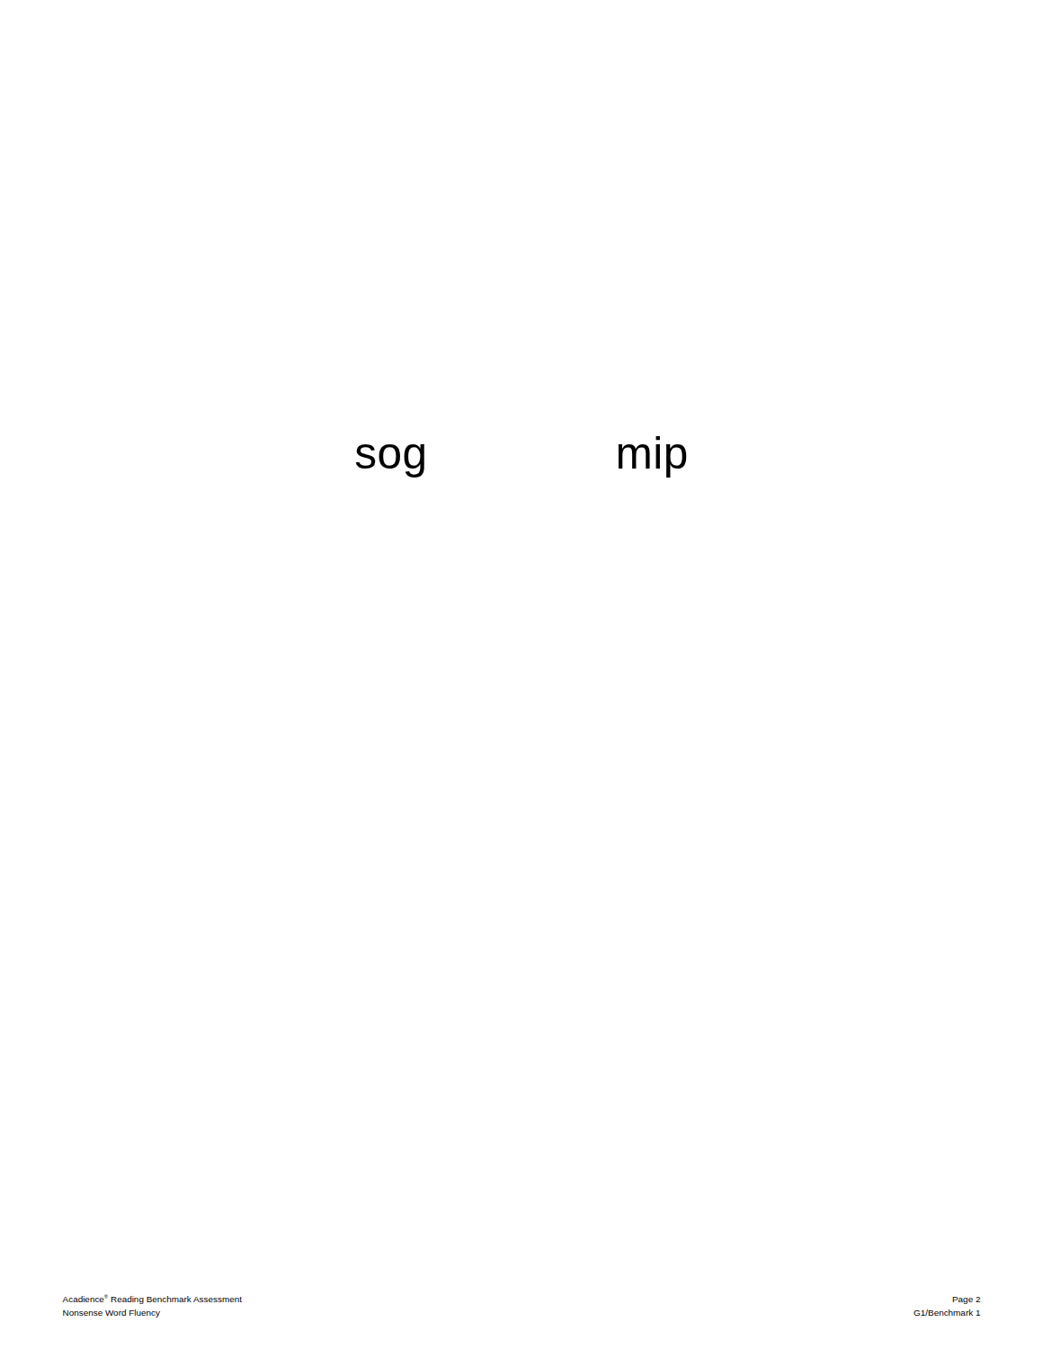sog mip
Acadience® Reading Benchmark Assessment
Nonsense Word Fluency
Page 2
G1/Benchmark 1